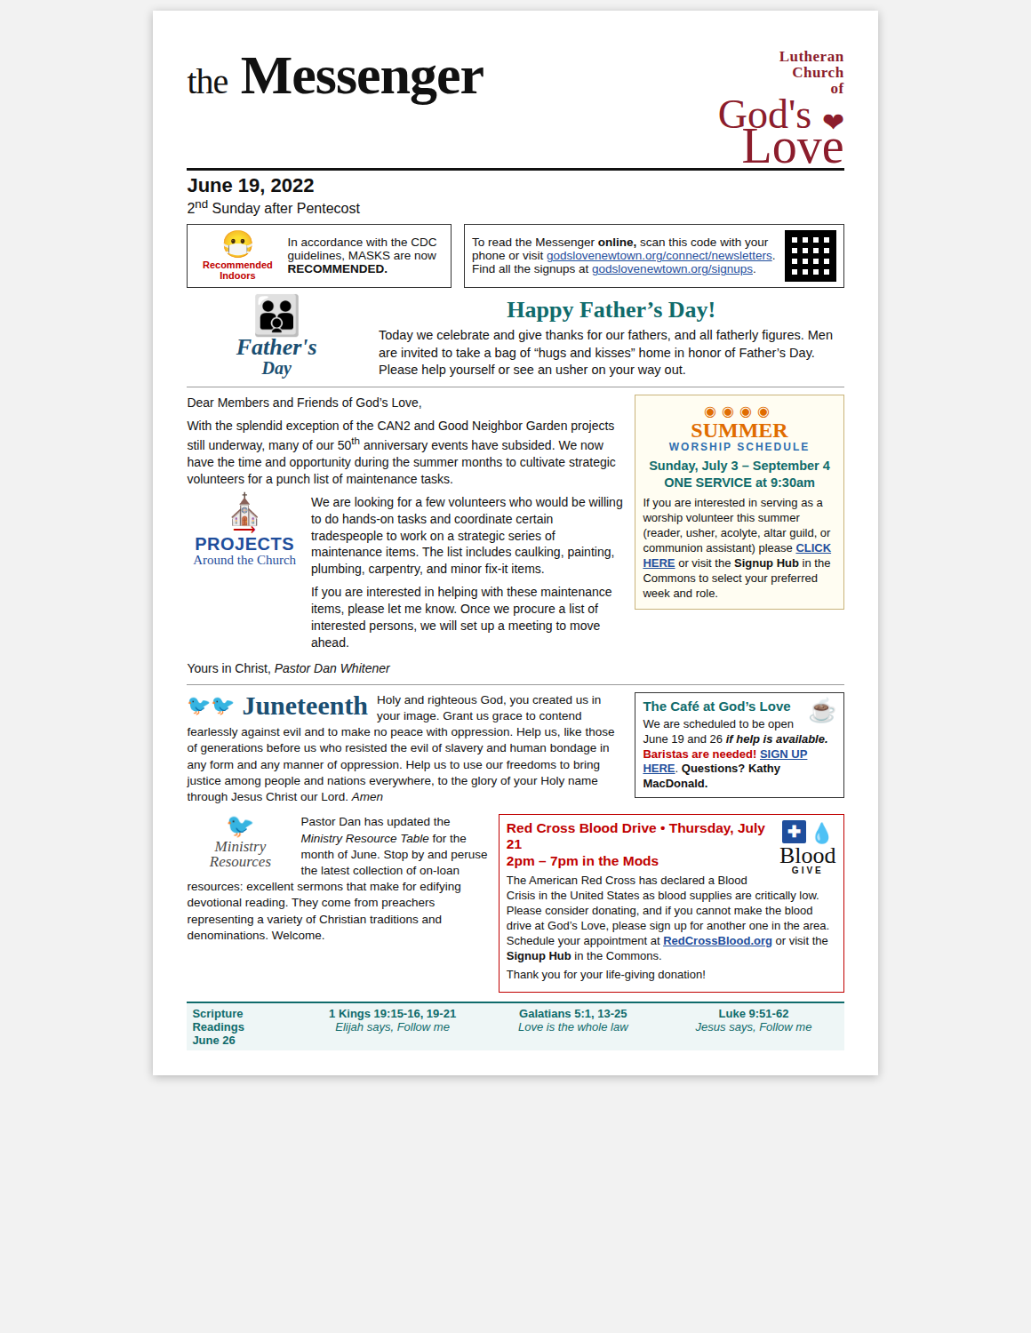the Messenger
Lutheran
Church
of
God's ❤
Love
June 19, 2022
2nd Sunday after Pentecost
😷
Recommended
Indoors
In accordance with the CDC guidelines, MASKS are now RECOMMENDED.
To read the Messenger online, scan this code with your phone or visit godslovenewtown.org/connect/newsletters. Find all the signups at godslovenewtown.org/signups.
👪
Father's
Day
Happy Father’s Day!
Today we celebrate and give thanks for our fathers, and all fatherly figures. Men are invited to take a bag of “hugs and kisses” home in honor of Father’s Day. Please help yourself or see an usher on your way out.
Dear Members and Friends of God’s Love,
With the splendid exception of the CAN2 and Good Neighbor Garden projects still underway, many of our 50th anniversary events have subsided. We now have the time and opportunity during the summer months to cultivate strategic volunteers for a punch list of maintenance tasks.
⛪
⟶
PROJECTS
Around the Church
We are looking for a few volunteers who would be willing to do hands-on tasks and coordinate certain tradespeople to work on a strategic series of maintenance items. The list includes caulking, painting, plumbing, carpentry, and minor fix-it items.
If you are interested in helping with these maintenance items, please let me know. Once we procure a list of interested persons, we will set up a meeting to move ahead.
Yours in Christ, Pastor Dan Whitener
◉◉◉◉
SUMMER
WORSHIP SCHEDULE
Sunday, July 3 – September 4
ONE SERVICE at 9:30am
If you are interested in serving as a worship volunteer this summer (reader, usher, acolyte, altar guild, or communion assistant) please CLICK HERE or visit the Signup Hub in the Commons to select your preferred week and role.
🐦🐦 Juneteenth
Holy and righteous God, you created us in your image. Grant us grace to contend fearlessly against evil and to make no peace with oppression. Help us, like those of generations before us who resisted the evil of slavery and human bondage in any form and any manner of oppression. Help us to use our freedoms to bring justice among people and nations everywhere, to the glory of your Holy name through Jesus Christ our Lord. Amen
☕
The Café at God’s Love
We are scheduled to be open June 19 and 26 if help is available. Baristas are needed! SIGN UP HERE. Questions? Kathy MacDonald.
🐦
Ministry
Resources
Pastor Dan has updated the Ministry Resource Table for the month of June. Stop by and peruse the latest collection of on-loan resources: excellent sermons that make for edifying devotional reading. They come from preachers representing a variety of Christian traditions and denominations. Welcome.
✚ 💧
Blood
GIVE
Red Cross Blood Drive • Thursday, July 21
2pm – 7pm in the Mods
The American Red Cross has declared a Blood Crisis in the United States as blood supplies are critically low. Please consider donating, and if you cannot make the blood drive at God’s Love, please sign up for another one in the area. Schedule your appointment at RedCrossBlood.org or visit the Signup Hub in the Commons.
Thank you for your life-giving donation!
Scripture Readings
June 26
1 Kings 19:15-16, 19-21
Elijah says, Follow me
Galatians 5:1, 13-25
Love is the whole law
Luke 9:51-62
Jesus says, Follow me